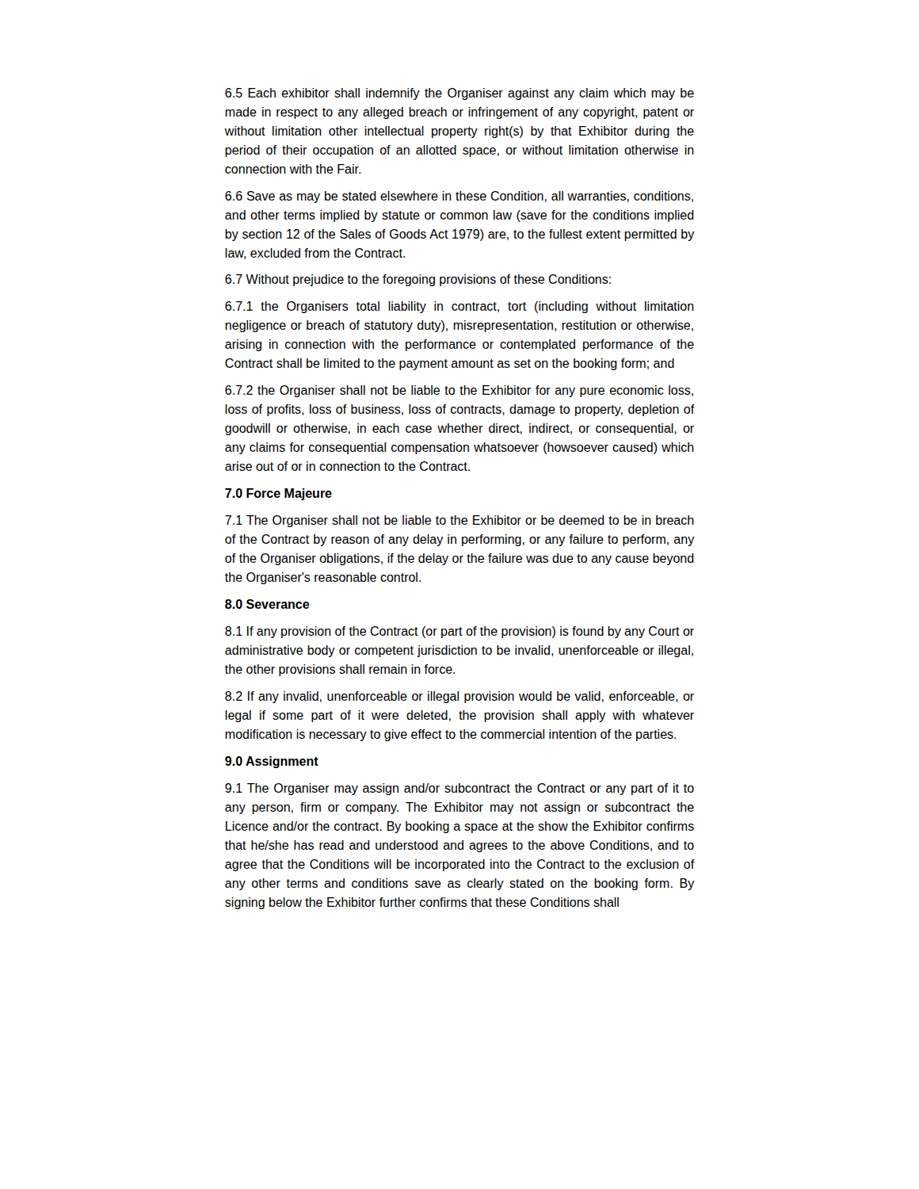6.5 Each exhibitor shall indemnify the Organiser against any claim which may be made in respect to any alleged breach or infringement of any copyright, patent or without limitation other intellectual property right(s) by that Exhibitor during the period of their occupation of an allotted space, or without limitation otherwise in connection with the Fair.
6.6 Save as may be stated elsewhere in these Condition, all warranties, conditions, and other terms implied by statute or common law (save for the conditions implied by section 12 of the Sales of Goods Act 1979) are, to the fullest extent permitted by law, excluded from the Contract.
6.7 Without prejudice to the foregoing provisions of these Conditions:
6.7.1 the Organisers total liability in contract, tort (including without limitation negligence or breach of statutory duty), misrepresentation, restitution or otherwise, arising in connection with the performance or contemplated performance of the Contract shall be limited to the payment amount as set on the booking form; and
6.7.2 the Organiser shall not be liable to the Exhibitor for any pure economic loss, loss of profits, loss of business, loss of contracts, damage to property, depletion of goodwill or otherwise, in each case whether direct, indirect, or consequential, or any claims for consequential compensation whatsoever (howsoever caused) which arise out of or in connection to the Contract.
7.0 Force Majeure
7.1 The Organiser shall not be liable to the Exhibitor or be deemed to be in breach of the Contract by reason of any delay in performing, or any failure to perform, any of the Organiser obligations, if the delay or the failure was due to any cause beyond the Organiser's reasonable control.
8.0 Severance
8.1 If any provision of the Contract (or part of the provision) is found by any Court or administrative body or competent jurisdiction to be invalid, unenforceable or illegal, the other provisions shall remain in force.
8.2 If any invalid, unenforceable or illegal provision would be valid, enforceable, or legal if some part of it were deleted, the provision shall apply with whatever modification is necessary to give effect to the commercial intention of the parties.
9.0 Assignment
9.1 The Organiser may assign and/or subcontract the Contract or any part of it to any person, firm or company. The Exhibitor may not assign or subcontract the Licence and/or the contract. By booking a space at the show the Exhibitor confirms that he/she has read and understood and agrees to the above Conditions, and to agree that the Conditions will be incorporated into the Contract to the exclusion of any other terms and conditions save as clearly stated on the booking form. By signing below the Exhibitor further confirms that these Conditions shall